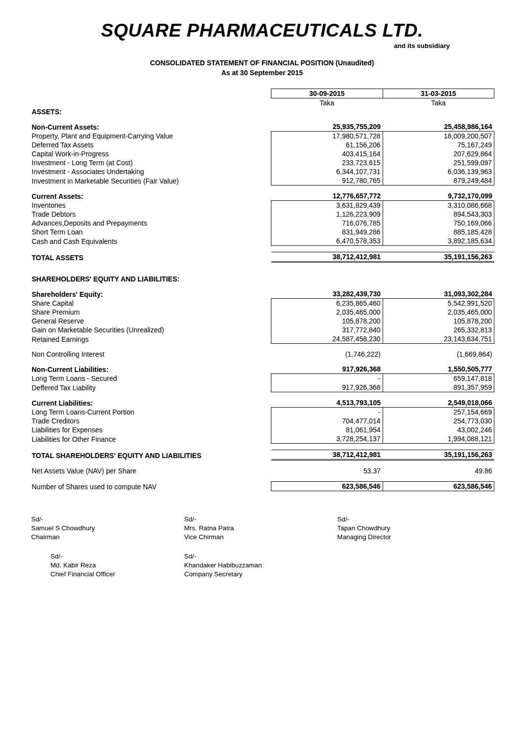SQUARE PHARMACEUTICALS LTD.
and its subsidiary
CONSOLIDATED STATEMENT OF FINANCIAL POSITION (Unaudited)
As at 30 September 2015
| | 30-09-2015 | 31-03-2015 |
| | Taka | Taka |
| ASSETS: | | |
| Non-Current Assets: | 25,935,755,209 | 25,458,986,164 |
| Property, Plant and Equipment-Carrying Value | 17,980,571,728 | 18,009,200,507 |
| Deferred Tax Assets | 61,156,206 | 75,167,249 |
| Capital Work-in-Progress | 403,415,164 | 207,629,864 |
| Investment - Long Term (at Cost) | 233,723,615 | 251,599,097 |
| Investment - Associates Undertaking | 6,344,107,731 | 6,036,139,963 |
| Investment in Marketable Securities (Fair Value) | 912,780,765 | 879,249,484 |
| Current Assets: | 12,776,657,772 | 9,732,170,099 |
| Inventories | 3,631,829,439 | 3,310,086,668 |
| Trade Debtors | 1,126,223,909 | 894,543,303 |
| Advances,Deposits and Prepayments | 716,076,785 | 750,169,066 |
| Short Term Loan | 831,949,286 | 885,185,428 |
| Cash and Cash Equivalents | 6,470,578,353 | 3,892,185,634 |
| TOTAL ASSETS | 38,712,412,981 | 35,191,156,263 |
| SHAREHOLDERS' EQUITY AND LIABILITIES: | | |
| Shareholders' Equity: | 33,282,439,730 | 31,093,302,284 |
| Share Capital | 6,235,865,460 | 5,542,991,520 |
| Share Premium | 2,035,465,000 | 2,035,465,000 |
| General Reserve | 105,878,200 | 105,878,200 |
| Gain on Marketable Securities (Unrealized) | 317,772,840 | 265,332,813 |
| Retained Earnings | 24,587,458,230 | 23,143,634,751 |
| Non Controlling Interest | (1,746,222) | (1,669,864) |
| Non-Current Liabilities: | 917,926,368 | 1,550,505,777 |
| Long Term Loans - Secured | - | 659,147,818 |
| Deffered Tax Liability | 917,926,368 | 891,357,959 |
| Current Liabilities: | 4,513,793,105 | 2,549,018,066 |
| Long Term Loans-Current Portion | - | 257,154,669 |
| Trade Creditors | 704,477,014 | 254,773,030 |
| Liabilities for Expenses | 81,061,954 | 43,002,246 |
| Liabilities for Other Finance | 3,728,254,137 | 1,994,088,121 |
| TOTAL SHAREHOLDERS' EQUITY AND LIABILITIES | 38,712,412,981 | 35,191,156,263 |
| Net Assets Value (NAV) per Share | 53.37 | 49.86 |
| Number of Shares used to compute NAV | 623,586,546 | 623,586,546 |
| Sd/- Samuel S Chowdhury Chairman | Sd/- Mrs. Ratna Patra Vice Chirman | Sd/- Tapan Chowdhury Managing Director |
| Sd/- Md. Kabir Reza Chief Financial Officer | Sd/- Khandaker Habibuzzaman Company Secretary | |